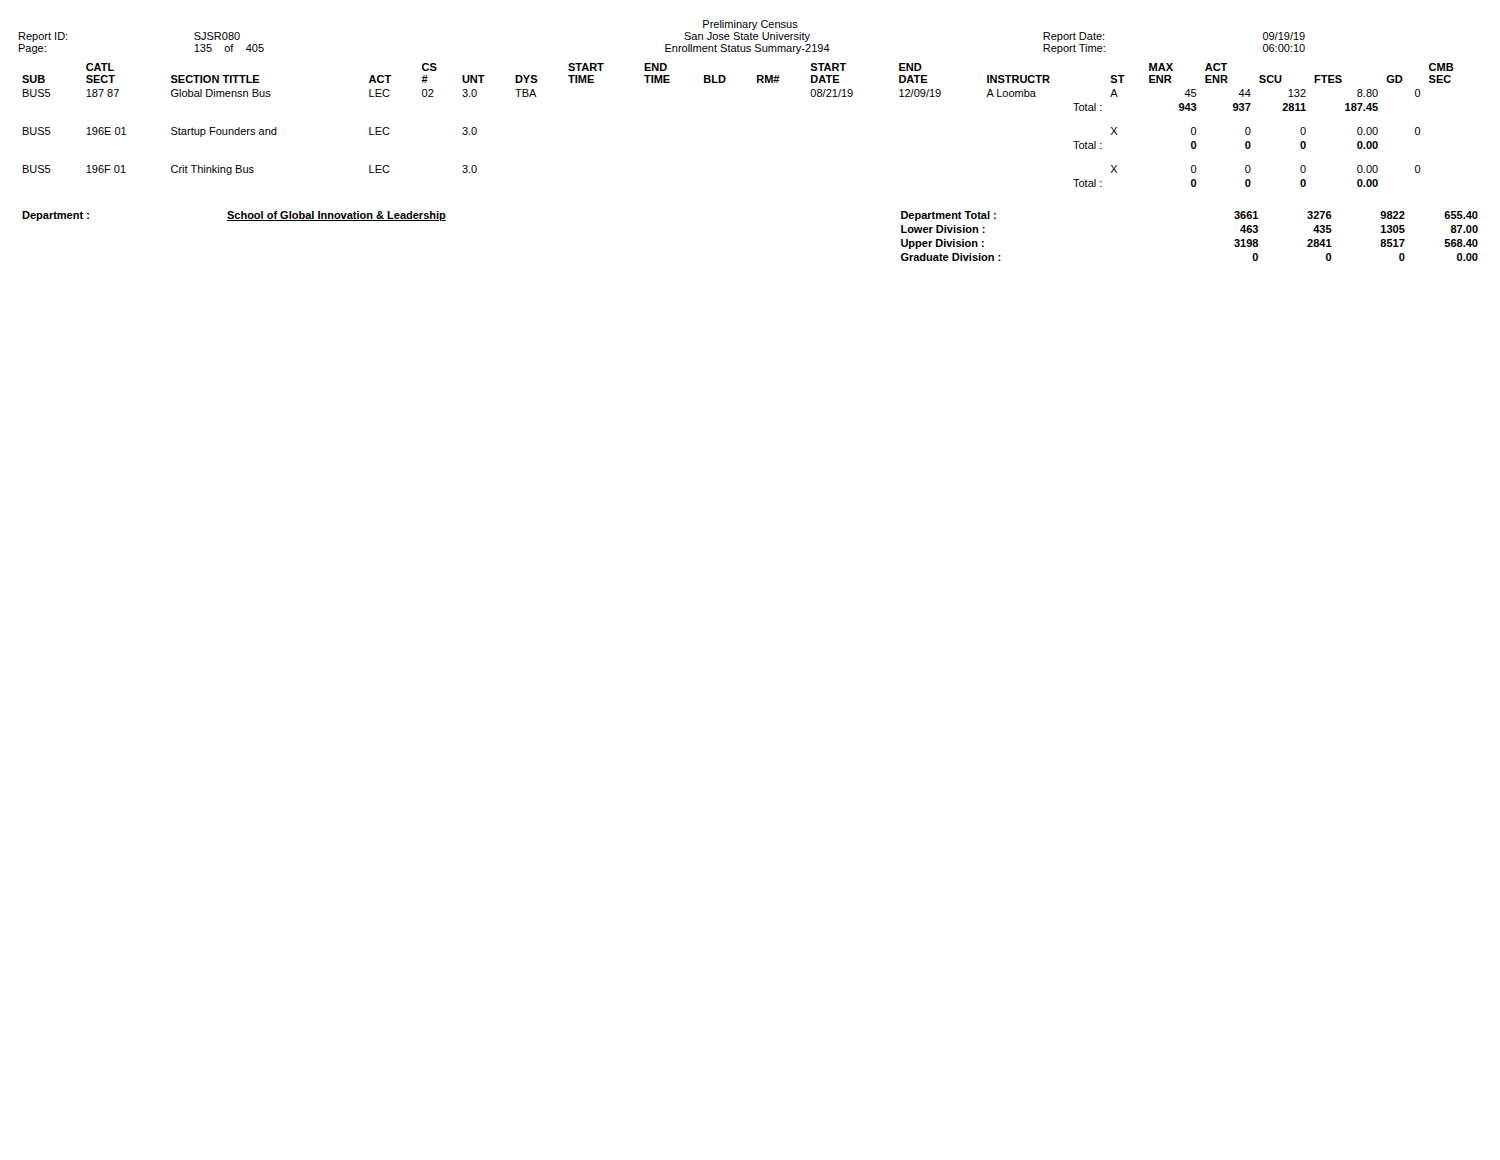Preliminary Census
| Report ID: | SJSR080 | San Jose State University | Report Date: | 09/19/19 |
| Page: | 135 of 405 | Enrollment Status Summary-2194 | Report Time: | 06:00:10 |
| SUB | CATL SECT | SECTION TITTLE | ACT | CS # | UNT | DYS | START TIME | END TIME | BLD | RM# | START DATE | END DATE | INSTRUCTR | ST | MAX ENR | ACT ENR | SCU | FTES | GD | CMB SEC |
| --- | --- | --- | --- | --- | --- | --- | --- | --- | --- | --- | --- | --- | --- | --- | --- | --- | --- | --- | --- | --- |
| BUS5 | 187 87 | Global Dimensn Bus | LEC | 02 | 3.0 | TBA | | | | | 08/21/19 | 12/09/19 | A Loomba | A | 45 | 44 | 132 | 8.80 | 0 | |
| Total : | | 943 | 937 | 2811 | 187.45 | | |
| BUS5 | 196E 01 | Startup Founders and | LEC | | 3.0 | | | | | | | | | X | 0 | 0 | 0 | 0.00 | 0 | |
| Total : | | 0 | 0 | 0 | 0.00 | | |
| BUS5 | 196F 01 | Crit Thinking Bus | LEC | | 3.0 | | | | | | | | | X | 0 | 0 | 0 | 0.00 | 0 | |
| Total : | | 0 | 0 | 0 | 0.00 | | |
| Department : | School of Global Innovation & Leadership | Department Total : | 3661 | 3276 | 9822 | 655.40 |
| | | Lower Division : | 463 | 435 | 1305 | 87.00 |
| | | Upper Division : | 3198 | 2841 | 8517 | 568.40 |
| | | Graduate Division : | 0 | 0 | 0 | 0.00 |